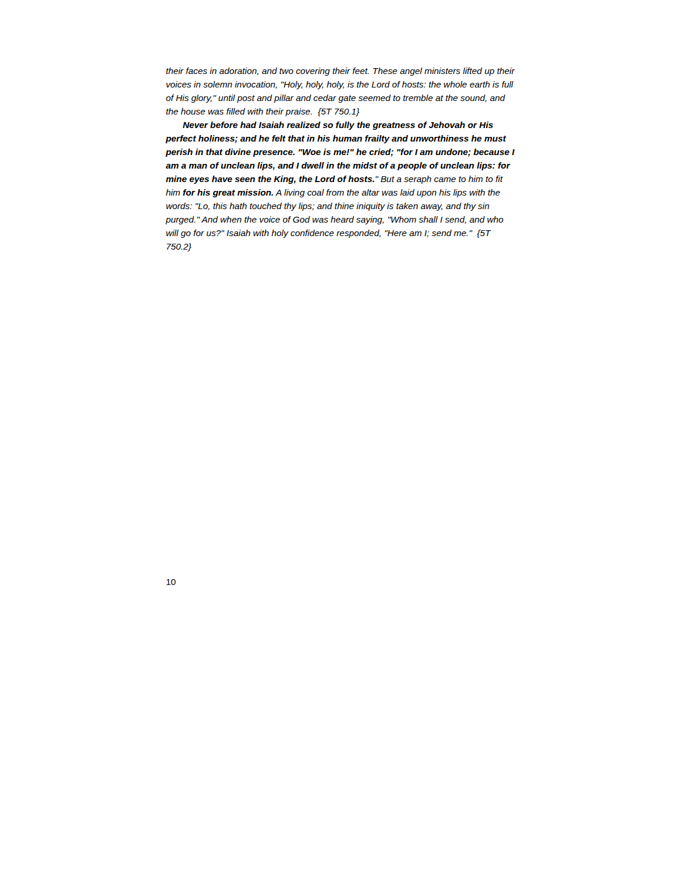their faces in adoration, and two covering their feet. These angel ministers lifted up their voices in solemn invocation, "Holy, holy, holy, is the Lord of hosts: the whole earth is full of His glory," until post and pillar and cedar gate seemed to tremble at the sound, and the house was filled with their praise. {5T 750.1}
Never before had Isaiah realized so fully the greatness of Jehovah or His perfect holiness; and he felt that in his human frailty and unworthiness he must perish in that divine presence. "Woe is me!" he cried; "for I am undone; because I am a man of unclean lips, and I dwell in the midst of a people of unclean lips: for mine eyes have seen the King, the Lord of hosts." But a seraph came to him to fit him for his great mission. A living coal from the altar was laid upon his lips with the words: "Lo, this hath touched thy lips; and thine iniquity is taken away, and thy sin purged." And when the voice of God was heard saying, "Whom shall I send, and who will go for us?" Isaiah with holy confidence responded, "Here am I; send me." {5T 750.2}
10